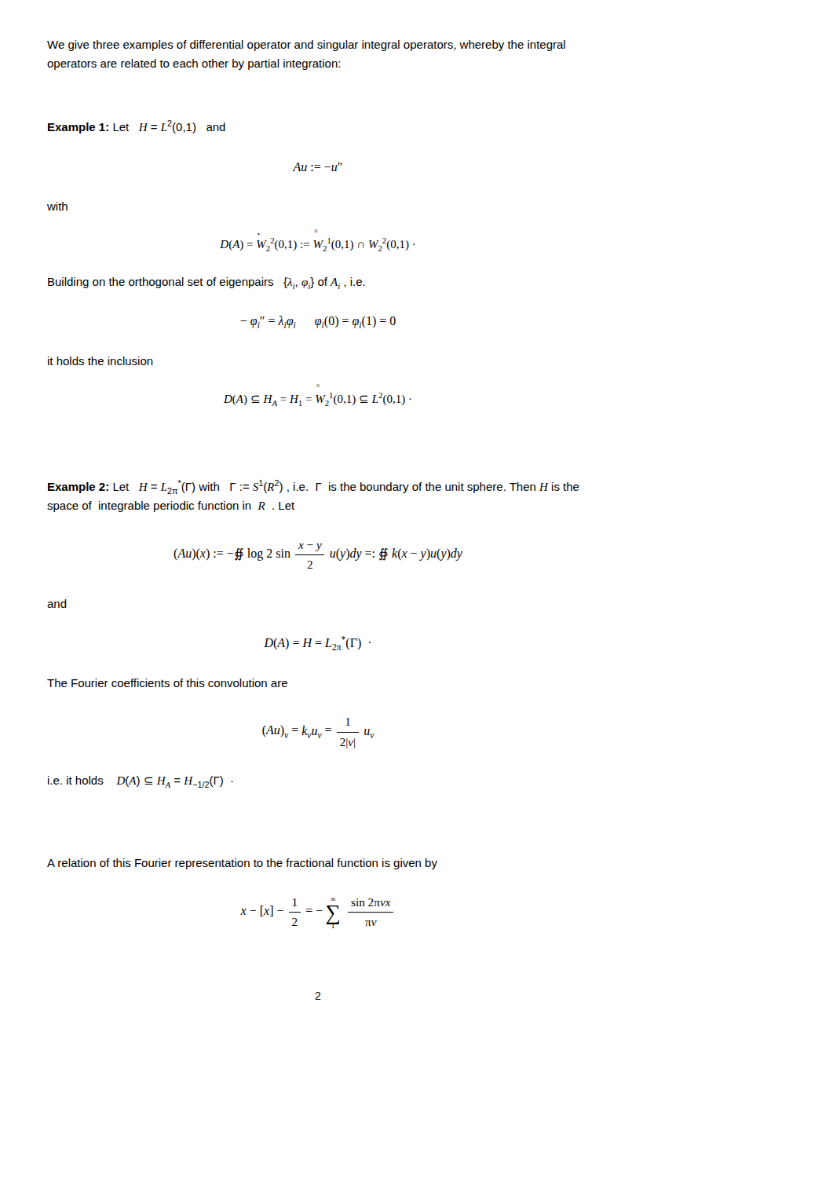We give three examples of differential operator and singular integral operators, whereby the integral operators are related to each other by partial integration:
Example 1: Let H = L2(0,1) and
Au := −u″
with
D(A) = W22(0,1) := W21(0,1) ∩ W22(0,1) ·
Building on the orthogonal set of eigenpairs {λi, φi} of Ai , i.e.
− φi″ = λi φi φi(0) = φi(1) = 0
it holds the inclusion
D(A) ⊆ HA = H1 = W21(0,1) ⊆ L2(0,1) ·
Example 2: Let H = L2π*(Γ) with Γ := S1(R2) , i.e. Γ is the boundary of the unit sphere. Then H is the space of integrable periodic function in R . Let
(Au)(x) := −∯ log 2 sin x − y 2 u(y)dy =: ∯ k(x − y)u(y)dy
and
D(A) = H = L2π*(Γ) ·
The Fourier coefficients of this convolution are
(Au)ν = kν uν = 12|ν| uν
i.e. it holds D(A) ⊆ HA = H−1/2(Γ) ·
A relation of this Fourier representation to the fractional function is given by
x − [x] − 12 = −∞∑1 sin 2πνx πν
2